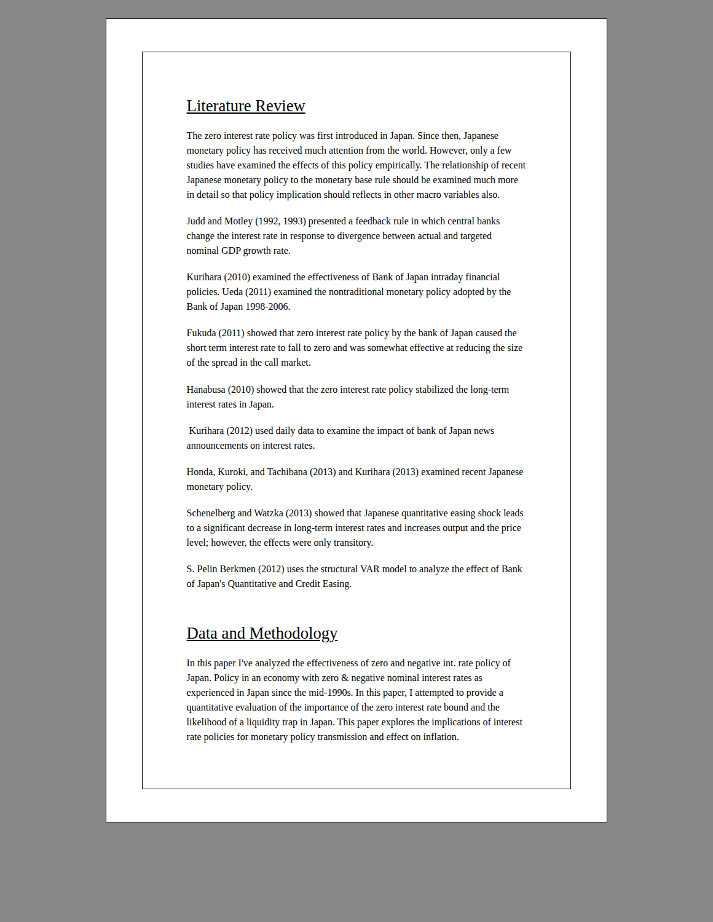Literature Review
The zero interest rate policy was first introduced in Japan. Since then, Japanese monetary policy has received much attention from the world. However, only a few studies have examined the effects of this policy empirically. The relationship of recent Japanese monetary policy to the monetary base rule should be examined much more in detail so that policy implication should reflects in other macro variables also.
Judd and Motley (1992, 1993) presented a feedback rule in which central banks change the interest rate in response to divergence between actual and targeted nominal GDP growth rate.
Kurihara (2010) examined the effectiveness of Bank of Japan intraday financial policies. Ueda (2011) examined the nontraditional monetary policy adopted by the Bank of Japan 1998-2006.
Fukuda (2011) showed that zero interest rate policy by the bank of Japan caused the short term interest rate to fall to zero and was somewhat effective at reducing the size of the spread in the call market.
Hanabusa (2010) showed that the zero interest rate policy stabilized the long-term interest rates in Japan.
Kurihara (2012) used daily data to examine the impact of bank of Japan news announcements on interest rates.
Honda, Kuroki, and Tachibana (2013) and Kurihara (2013) examined recent Japanese monetary policy.
Schenelberg and Watzka (2013) showed that Japanese quantitative easing shock leads to a significant decrease in long-term interest rates and increases output and the price level; however, the effects were only transitory.
S. Pelin Berkmen (2012) uses the structural VAR model to analyze the effect of Bank of Japan's Quantitative and Credit Easing.
Data and Methodology
In this paper I've analyzed the effectiveness of zero and negative int. rate policy of Japan. Policy in an economy with zero & negative nominal interest rates as experienced in Japan since the mid-1990s. In this paper, I attempted to provide a quantitative evaluation of the importance of the zero interest rate bound and the likelihood of a liquidity trap in Japan. This paper explores the implications of interest rate policies for monetary policy transmission and effect on inflation.